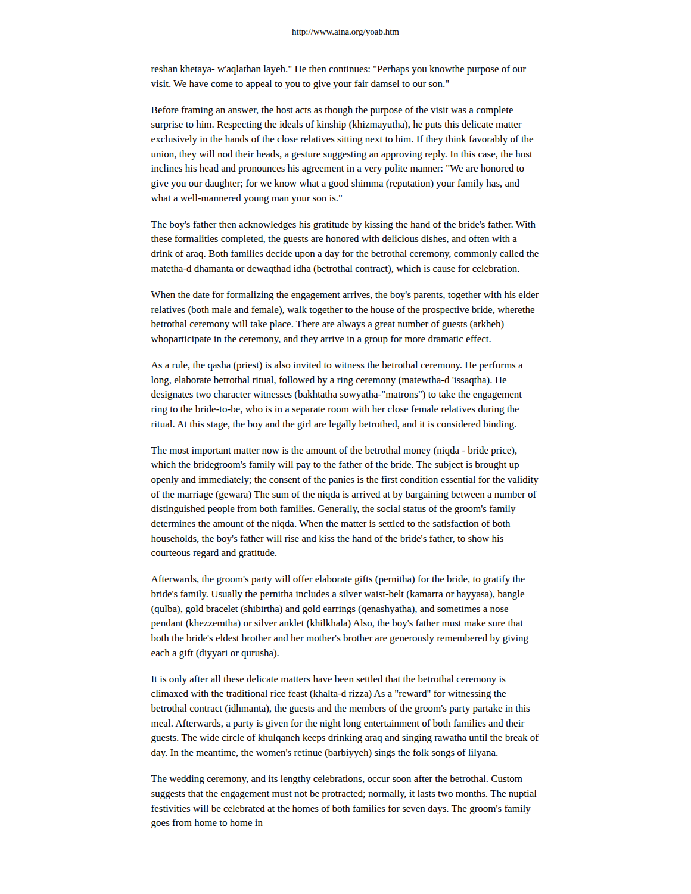http://www.aina.org/yoab.htm
reshan khetaya- w'aqlathan layeh." He then continues: "Perhaps you knowthe purpose of our visit. We have come to appeal to you to give your fair damsel to our son."
Before framing an answer, the host acts as though the purpose of the visit was a complete surprise to him. Respecting the ideals of kinship (khizmayutha), he puts this delicate matter exclusively in the hands of the close relatives sitting next to him. If they think favorably of the union, they will nod their heads, a gesture suggesting an approving reply. In this case, the host inclines his head and pronounces his agreement in a very polite manner: "We are honored to give you our daughter; for we know what a good shimma (reputation) your family has, and what a well-mannered young man your son is."
The boy's father then acknowledges his gratitude by kissing the hand of the bride's father. With these formalities completed, the guests are honored with delicious dishes, and often with a drink of araq. Both families decide upon a day for the betrothal ceremony, commonly called the matetha-d dhamanta or dewaqthad idha (betrothal contract), which is cause for celebration.
When the date for formalizing the engagement arrives, the boy's parents, together with his elder relatives (both male and female), walk together to the house of the prospective bride, wherethe betrothal ceremony will take place. There are always a great number of guests (arkheh) whoparticipate in the ceremony, and they arrive in a group for more dramatic effect.
As a rule, the qasha (priest) is also invited to witness the betrothal ceremony. He performs a long, elaborate betrothal ritual, followed by a ring ceremony (matewtha-d 'issaqtha). He designates two character witnesses (bakhtatha sowyatha-"matrons") to take the engagement ring to the bride-to-be, who is in a separate room with her close female relatives during the ritual. At this stage, the boy and the girl are legally betrothed, and it is considered binding.
The most important matter now is the amount of the betrothal money (niqda - bride price), which the bridegroom's family will pay to the father of the bride. The subject is brought up openly and immediately; the consent of the panies is the first condition essential for the validity of the marriage (gewara) The sum of the niqda is arrived at by bargaining between a number of distinguished people from both families. Generally, the social status of the groom's family determines the amount of the niqda. When the matter is settled to the satisfaction of both households, the boy's father will rise and kiss the hand of the bride's father, to show his courteous regard and gratitude.
Afterwards, the groom's party will offer elaborate gifts (pernitha) for the bride, to gratify the bride's family. Usually the pernitha includes a silver waist-belt (kamarra or hayyasa), bangle (qulba), gold bracelet (shibirtha) and gold earrings (qenashyatha), and sometimes a nose pendant (khezzemtha) or silver anklet (khilkhala) Also, the boy's father must make sure that both the bride's eldest brother and her mother's brother are generously remembered by giving each a gift (diyyari or qurusha).
It is only after all these delicate matters have been settled that the betrothal ceremony is climaxed with the traditional rice feast (khalta-d rizza) As a "reward" for witnessing the betrothal contract (idhmanta), the guests and the members of the groom's party partake in this meal. Afterwards, a party is given for the night long entertainment of both families and their guests. The wide circle of khulqaneh keeps drinking araq and singing rawatha until the break of day. In the meantime, the women's retinue (barbiyyeh) sings the folk songs of lilyana.
The wedding ceremony, and its lengthy celebrations, occur soon after the betrothal. Custom suggests that the engagement must not be protracted; normally, it lasts two months. The nuptial festivities will be celebrated at the homes of both families for seven days. The groom's family goes from home to home in